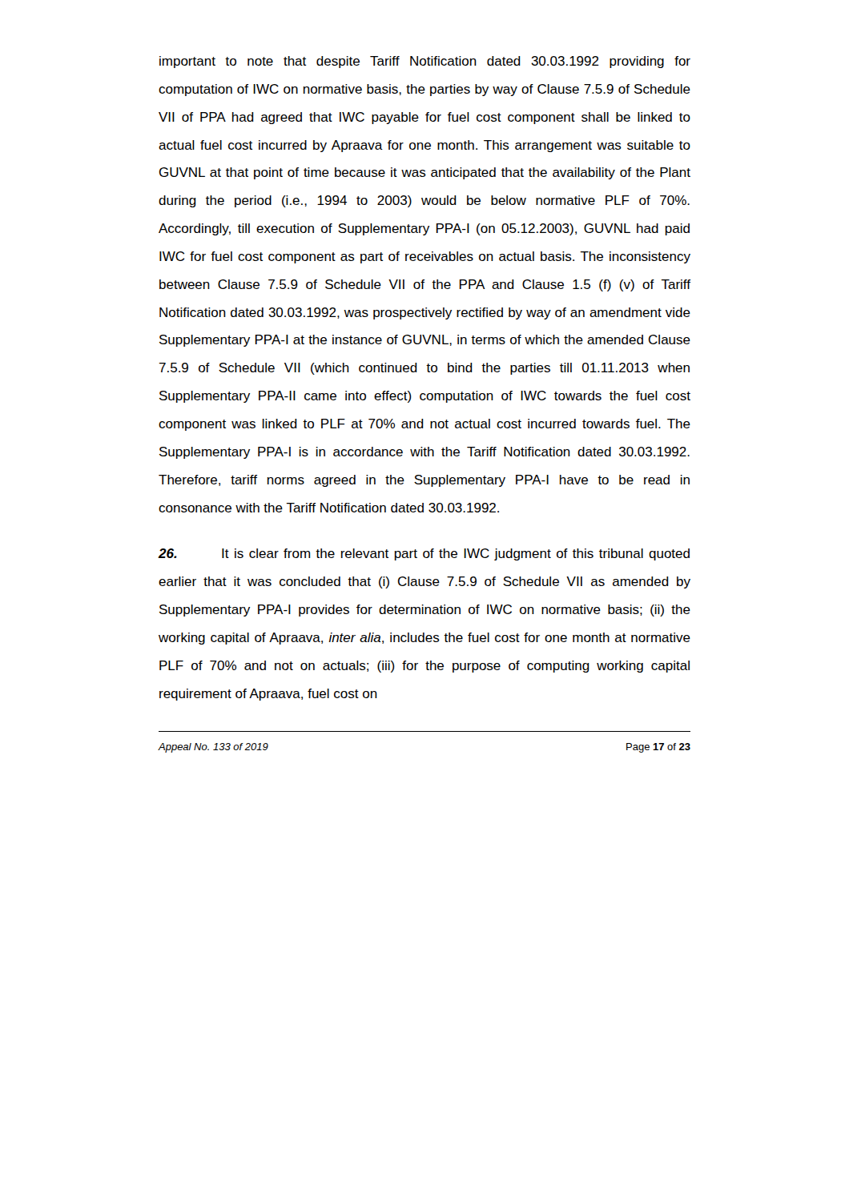important to note that despite Tariff Notification dated 30.03.1992 providing for computation of IWC on normative basis, the parties by way of Clause 7.5.9 of Schedule VII of PPA had agreed that IWC payable for fuel cost component shall be linked to actual fuel cost incurred by Apraava for one month. This arrangement was suitable to GUVNL at that point of time because it was anticipated that the availability of the Plant during the period (i.e., 1994 to 2003) would be below normative PLF of 70%. Accordingly, till execution of Supplementary PPA-I (on 05.12.2003), GUVNL had paid IWC for fuel cost component as part of receivables on actual basis. The inconsistency between Clause 7.5.9 of Schedule VII of the PPA and Clause 1.5 (f) (v) of Tariff Notification dated 30.03.1992, was prospectively rectified by way of an amendment vide Supplementary PPA-I at the instance of GUVNL, in terms of which the amended Clause 7.5.9 of Schedule VII (which continued to bind the parties till 01.11.2013 when Supplementary PPA-II came into effect) computation of IWC towards the fuel cost component was linked to PLF at 70% and not actual cost incurred towards fuel. The Supplementary PPA-I is in accordance with the Tariff Notification dated 30.03.1992. Therefore, tariff norms agreed in the Supplementary PPA-I have to be read in consonance with the Tariff Notification dated 30.03.1992.
26. It is clear from the relevant part of the IWC judgment of this tribunal quoted earlier that it was concluded that (i) Clause 7.5.9 of Schedule VII as amended by Supplementary PPA-I provides for determination of IWC on normative basis; (ii) the working capital of Apraava, inter alia, includes the fuel cost for one month at normative PLF of 70% and not on actuals; (iii) for the purpose of computing working capital requirement of Apraava, fuel cost on
Appeal No. 133 of 2019 Page 17 of 23